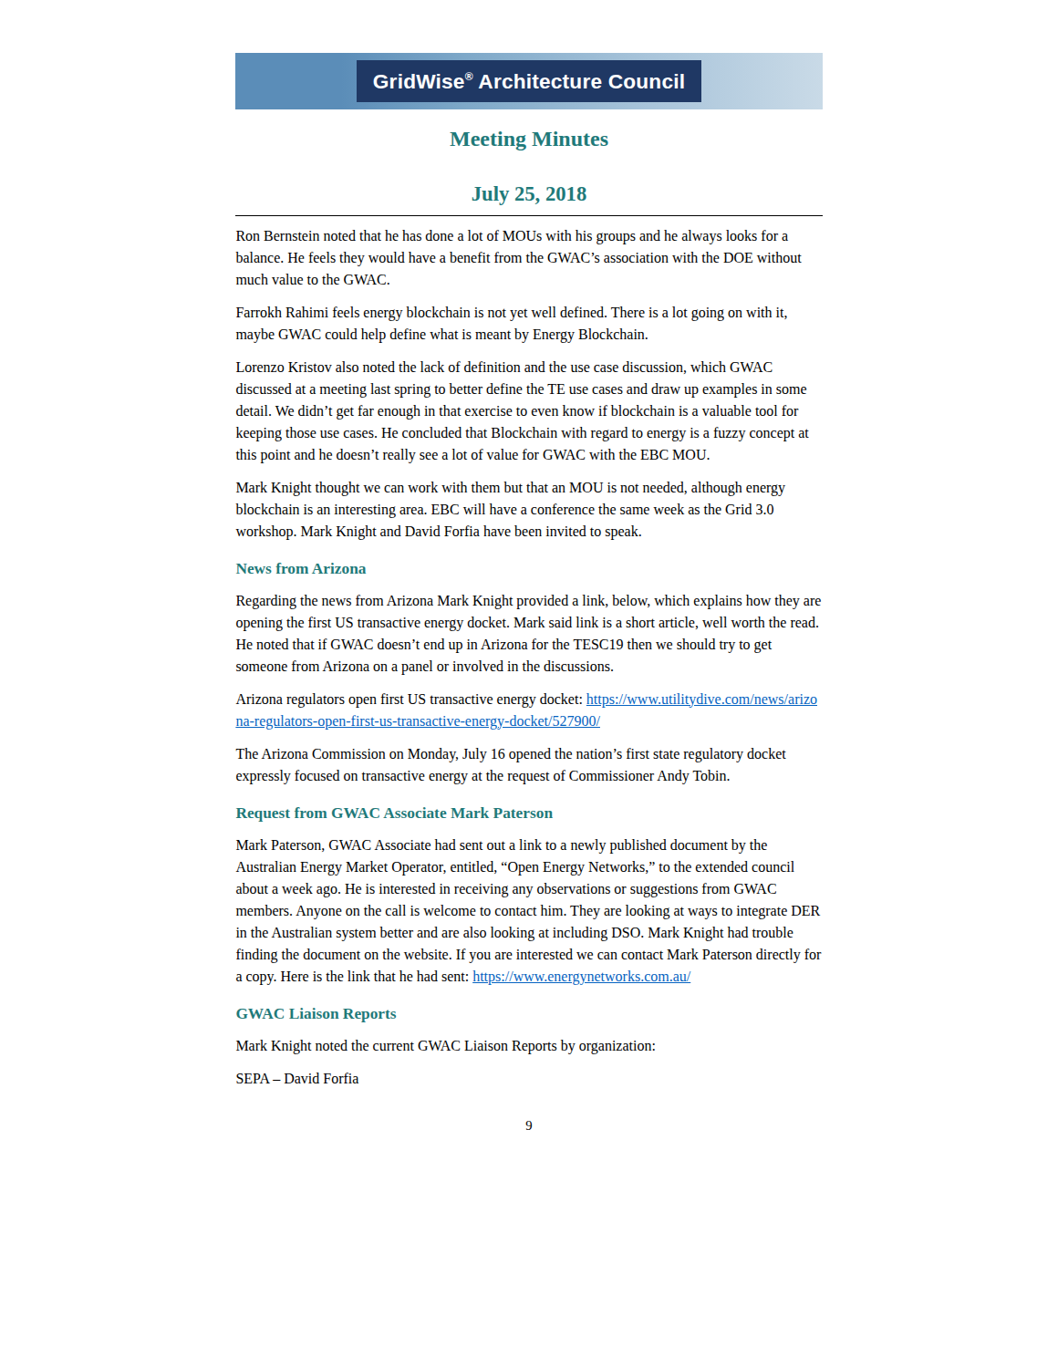GridWise® Architecture Council
Meeting Minutes
July 25, 2018
Ron Bernstein noted that he has done a lot of MOUs with his groups and he always looks for a balance. He feels they would have a benefit from the GWAC’s association with the DOE without much value to the GWAC.
Farrokh Rahimi feels energy blockchain is not yet well defined. There is a lot going on with it, maybe GWAC could help define what is meant by Energy Blockchain.
Lorenzo Kristov also noted the lack of definition and the use case discussion, which GWAC discussed at a meeting last spring to better define the TE use cases and draw up examples in some detail. We didn’t get far enough in that exercise to even know if blockchain is a valuable tool for keeping those use cases. He concluded that Blockchain with regard to energy is a fuzzy concept at this point and he doesn’t really see a lot of value for GWAC with the EBC MOU.
Mark Knight thought we can work with them but that an MOU is not needed, although energy blockchain is an interesting area. EBC will have a conference the same week as the Grid 3.0 workshop. Mark Knight and David Forfia have been invited to speak.
News from Arizona
Regarding the news from Arizona Mark Knight provided a link, below, which explains how they are opening the first US transactive energy docket. Mark said link is a short article, well worth the read. He noted that if GWAC doesn’t end up in Arizona for the TESC19 then we should try to get someone from Arizona on a panel or involved in the discussions.
Arizona regulators open first US transactive energy docket: https://www.utilitydive.com/news/arizona-regulators-open-first-us-transactive-energy-docket/527900/
The Arizona Commission on Monday, July 16 opened the nation’s first state regulatory docket expressly focused on transactive energy at the request of Commissioner Andy Tobin.
Request from GWAC Associate Mark Paterson
Mark Paterson, GWAC Associate had sent out a link to a newly published document by the Australian Energy Market Operator, entitled, “Open Energy Networks,” to the extended council about a week ago. He is interested in receiving any observations or suggestions from GWAC members. Anyone on the call is welcome to contact him. They are looking at ways to integrate DER in the Australian system better and are also looking at including DSO. Mark Knight had trouble finding the document on the website. If you are interested we can contact Mark Paterson directly for a copy. Here is the link that he had sent: https://www.energynetworks.com.au/
GWAC Liaison Reports
Mark Knight noted the current GWAC Liaison Reports by organization:
SEPA – David Forfia
9